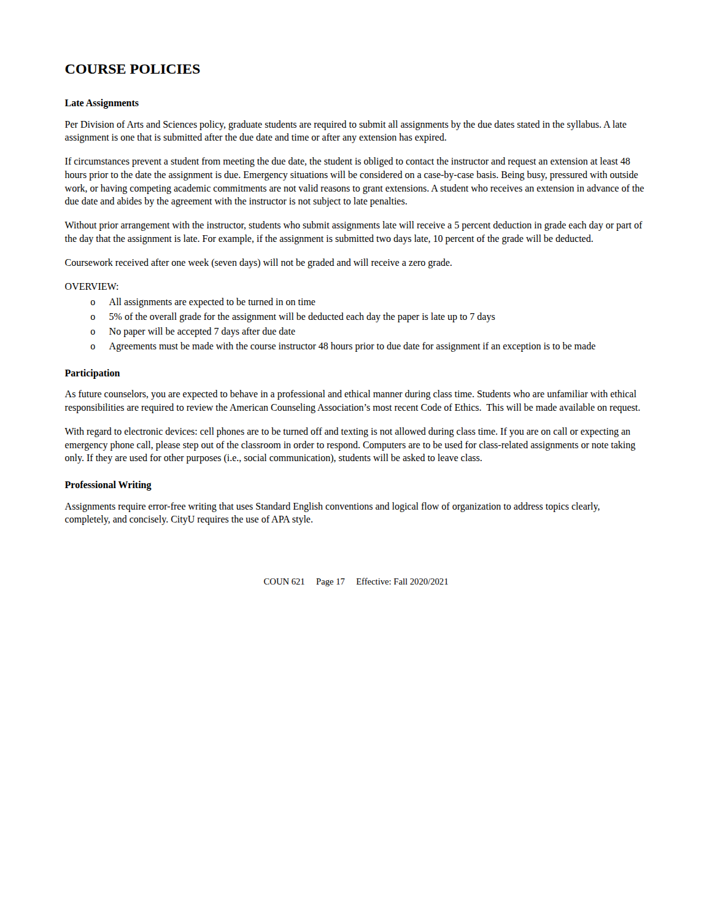COURSE POLICIES
Late Assignments
Per Division of Arts and Sciences policy, graduate students are required to submit all assignments by the due dates stated in the syllabus. A late assignment is one that is submitted after the due date and time or after any extension has expired.
If circumstances prevent a student from meeting the due date, the student is obliged to contact the instructor and request an extension at least 48 hours prior to the date the assignment is due. Emergency situations will be considered on a case-by-case basis. Being busy, pressured with outside work, or having competing academic commitments are not valid reasons to grant extensions. A student who receives an extension in advance of the due date and abides by the agreement with the instructor is not subject to late penalties.
Without prior arrangement with the instructor, students who submit assignments late will receive a 5 percent deduction in grade each day or part of the day that the assignment is late. For example, if the assignment is submitted two days late, 10 percent of the grade will be deducted.
Coursework received after one week (seven days) will not be graded and will receive a zero grade.
OVERVIEW:
All assignments are expected to be turned in on time
5% of the overall grade for the assignment will be deducted each day the paper is late up to 7 days
No paper will be accepted 7 days after due date
Agreements must be made with the course instructor 48 hours prior to due date for assignment if an exception is to be made
Participation
As future counselors, you are expected to behave in a professional and ethical manner during class time. Students who are unfamiliar with ethical responsibilities are required to review the American Counseling Association’s most recent Code of Ethics. This will be made available on request.
With regard to electronic devices: cell phones are to be turned off and texting is not allowed during class time. If you are on call or expecting an emergency phone call, please step out of the classroom in order to respond. Computers are to be used for class-related assignments or note taking only. If they are used for other purposes (i.e., social communication), students will be asked to leave class.
Professional Writing
Assignments require error-free writing that uses Standard English conventions and logical flow of organization to address topics clearly, completely, and concisely. CityU requires the use of APA style.
COUN 621 Page 17 Effective: Fall 2020/2021